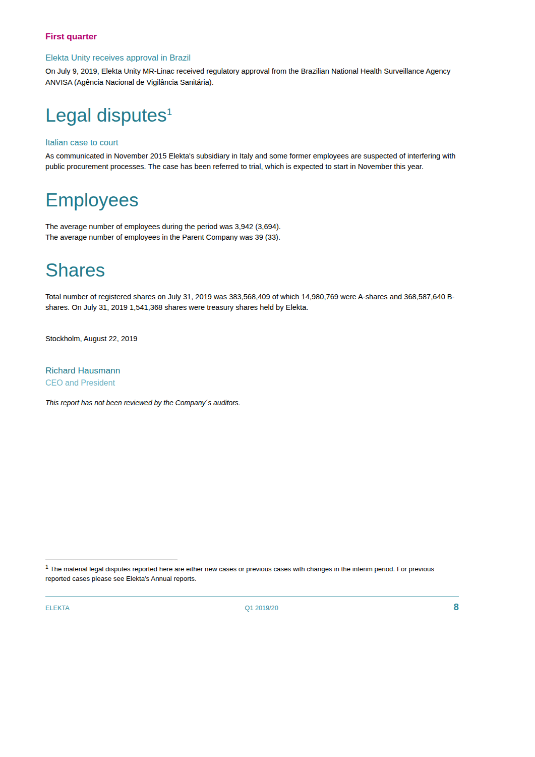First quarter
Elekta Unity receives approval in Brazil
On July 9, 2019, Elekta Unity MR-Linac received regulatory approval from the Brazilian National Health Surveillance Agency ANVISA (Agência Nacional de Vigilância Sanitária).
Legal disputes1
Italian case to court
As communicated in November 2015 Elekta's subsidiary in Italy and some former employees are suspected of interfering with public procurement processes. The case has been referred to trial, which is expected to start in November this year.
Employees
The average number of employees during the period was 3,942 (3,694).
The average number of employees in the Parent Company was 39 (33).
Shares
Total number of registered shares on July 31, 2019 was 383,568,409 of which 14,980,769 were A-shares and 368,587,640 B-shares. On July 31, 2019 1,541,368 shares were treasury shares held by Elekta.
Stockholm, August 22, 2019
Richard Hausmann
CEO and President
This report has not been reviewed by the Company´s auditors.
1 The material legal disputes reported here are either new cases or previous cases with changes in the interim period. For previous reported cases please see Elekta's Annual reports.
ELEKTA Q1 2019/20 8